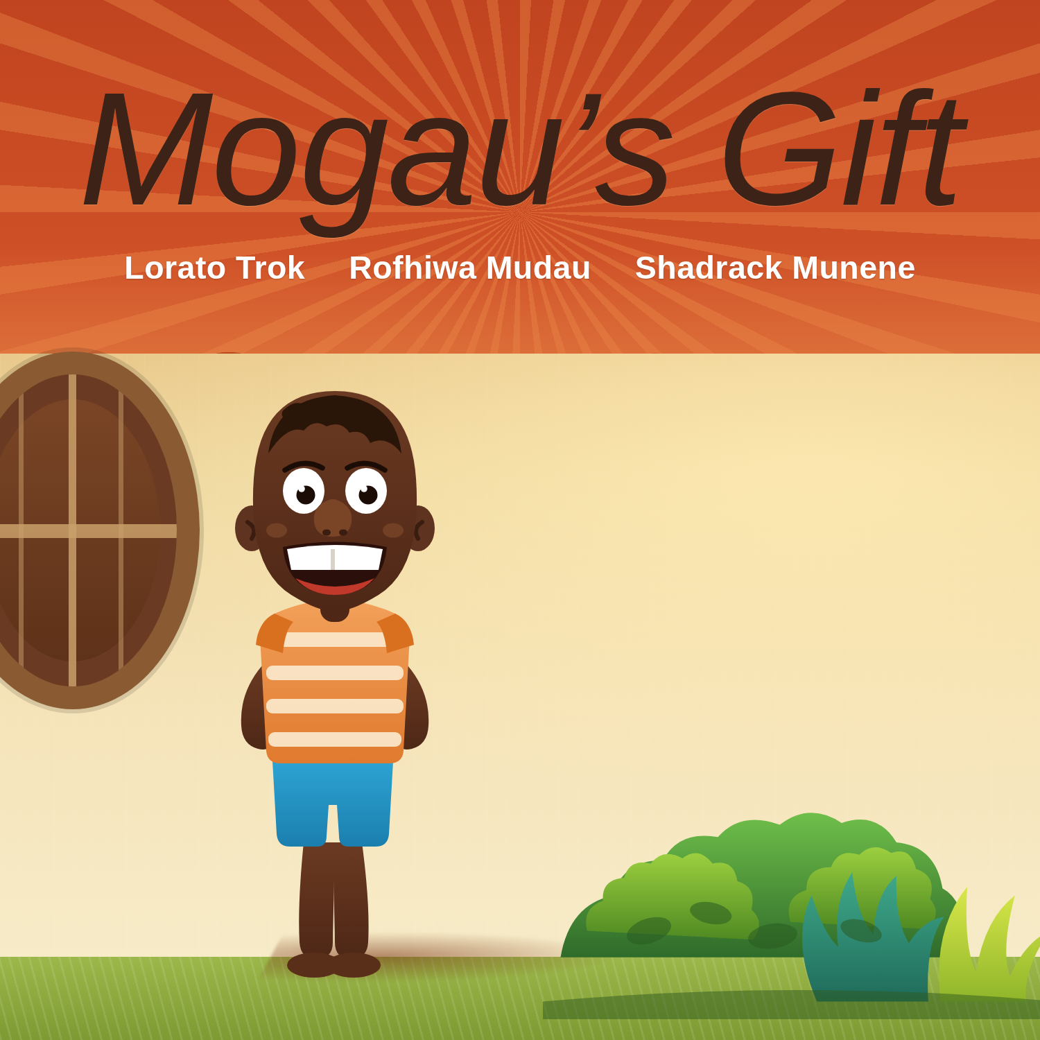Mogau’s Gift
Lorato Trok Rofhiwa Mudau Shadrack Munene